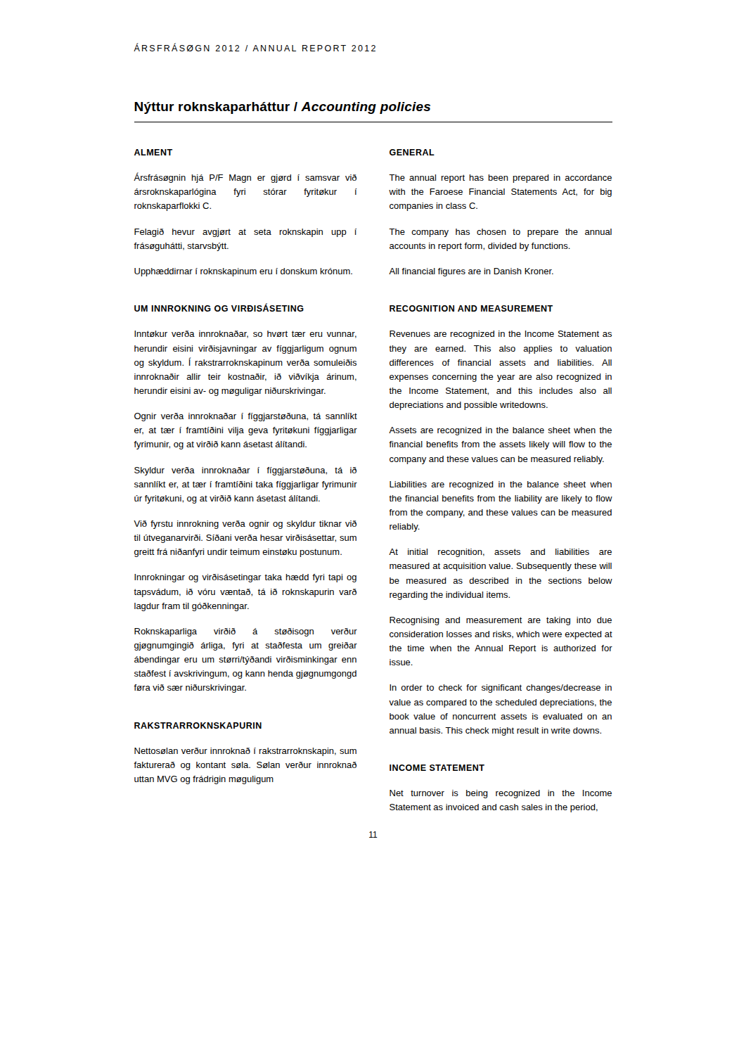ÁRSFRÁSØGN 2012 / ANNUAL REPORT 2012
Nýttur roknskaparháttur / Accounting policies
Alment
Ársfrásøgnin hjá P/F Magn er gjørd í samsvar við ársroknskaparlógina fyri stórar fyritøkur í roknskaparflokki C.
Felagið hevur avgjørt at seta roknskapin upp í frásøguhátti, starvsbýtt.
Upphæddirnar í roknskapinum eru í donskum krónum.
Um innrokning og virðisáseting
Inntøkur verða innroknaðar, so hvørt tær eru vunnar, herundir eisini virðisjavningar av fíggjarligum ognum og skyldum. Í rakstrarroknskapinum verða somuleiðis innroknaðir allir teir kostnaðir, ið viðvíkja árinum, herundir eisini av- og møguligar niðurskrivingar.
Ognir verða innroknaðar í fíggjarstøðuna, tá sannlíkt er, at tær í framtíðini vilja geva fyritøkuni fíggjarligar fyrimunir, og at virðið kann ásetast álítandi.
Skyldur verða innroknaðar í fíggjarstøðuna, tá ið sannlíkt er, at tær í framtíðini taka fíggjarligar fyrimunir úr fyritøkuni, og at virðið kann ásetast álítandi.
Við fyrstu innrokning verða ognir og skyldur tiknar við til útveganarvirði. Síðani verða hesar virðisásettar, sum greitt frá niðanfyri undir teimum einstøku postunum.
Innrokningar og virðisásetingar taka hædd fyri tapi og tapsvádum, ið vóru væntað, tá ið roknskapurin varð lagdur fram til góðkenningar.
Roknskaparliga virðið á støðisogn verður gjøgnumgingið árliga, fyri at staðfesta um greiðar ábendingar eru um størri/týðandi virðisminkingar enn staðfest í avskrivingum, og kann henda gjøgnumgongd føra við sær niðurskrivingar.
Rakstrarroknskapurin
Nettosølan verður innroknað í rakstrarroknskapin, sum fakturerað og kontant søla. Sølan verður innroknað uttan MVG og frádrigin møguligum
General
The annual report has been prepared in accordance with the Faroese Financial Statements Act, for big companies in class C.
The company has chosen to prepare the annual accounts in report form, divided by functions.
All financial figures are in Danish Kroner.
Recognition and measurement
Revenues are recognized in the Income Statement as they are earned. This also applies to valuation differences of financial assets and liabilities. All expenses concerning the year are also recognized in the Income Statement, and this includes also all depreciations and possible writedowns.
Assets are recognized in the balance sheet when the financial benefits from the assets likely will flow to the company and these values can be measured reliably.
Liabilities are recognized in the balance sheet when the financial benefits from the liability are likely to flow from the company, and these values can be measured reliably.
At initial recognition, assets and liabilities are measured at acquisition value. Subsequently these will be measured as described in the sections below regarding the individual items.
Recognising and measurement are taking into due consideration losses and risks, which were expected at the time when the Annual Report is authorized for issue.
In order to check for significant changes/decrease in value as compared to the scheduled depreciations, the book value of noncurrent assets is evaluated on an annual basis. This check might result in write downs.
Income statement
Net turnover is being recognized in the Income Statement as invoiced and cash sales in the period,
11